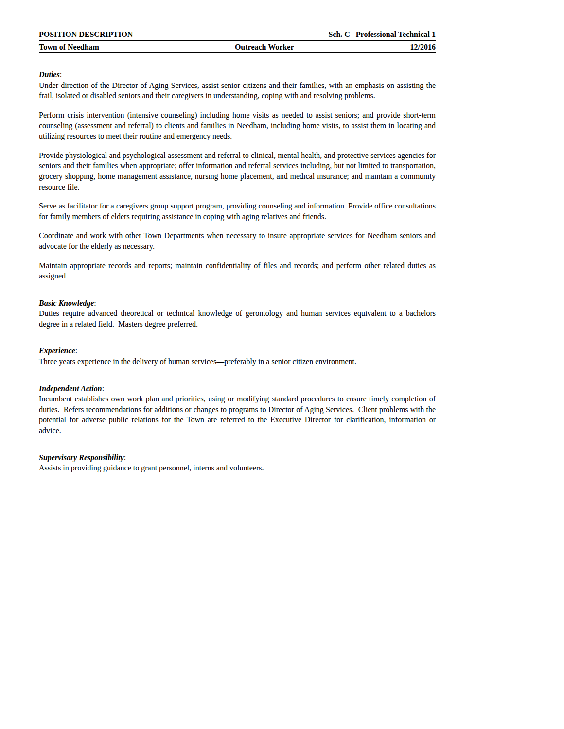POSITION DESCRIPTION Sch. C –Professional Technical 1
Town of Needham Outreach Worker 12/2016
Duties
:
Under direction of the Director of Aging Services, assist senior citizens and their families, with an emphasis on assisting the frail, isolated or disabled seniors and their caregivers in understanding, coping with and resolving problems.
Perform crisis intervention (intensive counseling) including home visits as needed to assist seniors; and provide short-term counseling (assessment and referral) to clients and families in Needham, including home visits, to assist them in locating and utilizing resources to meet their routine and emergency needs.
Provide physiological and psychological assessment and referral to clinical, mental health, and protective services agencies for seniors and their families when appropriate; offer information and referral services including, but not limited to transportation, grocery shopping, home management assistance, nursing home placement, and medical insurance; and maintain a community resource file.
Serve as facilitator for a caregivers group support program, providing counseling and information. Provide office consultations for family members of elders requiring assistance in coping with aging relatives and friends.
Coordinate and work with other Town Departments when necessary to insure appropriate services for Needham seniors and advocate for the elderly as necessary.
Maintain appropriate records and reports; maintain confidentiality of files and records; and perform other related duties as assigned.
Basic Knowledge
:
Duties require advanced theoretical or technical knowledge of gerontology and human services equivalent to a bachelors degree in a related field. Masters degree preferred.
Experience
:
Three years experience in the delivery of human services—preferably in a senior citizen environment.
Independent Action
:
Incumbent establishes own work plan and priorities, using or modifying standard procedures to ensure timely completion of duties. Refers recommendations for additions or changes to programs to Director of Aging Services. Client problems with the potential for adverse public relations for the Town are referred to the Executive Director for clarification, information or advice.
Supervisory Responsibility
:
Assists in providing guidance to grant personnel, interns and volunteers.